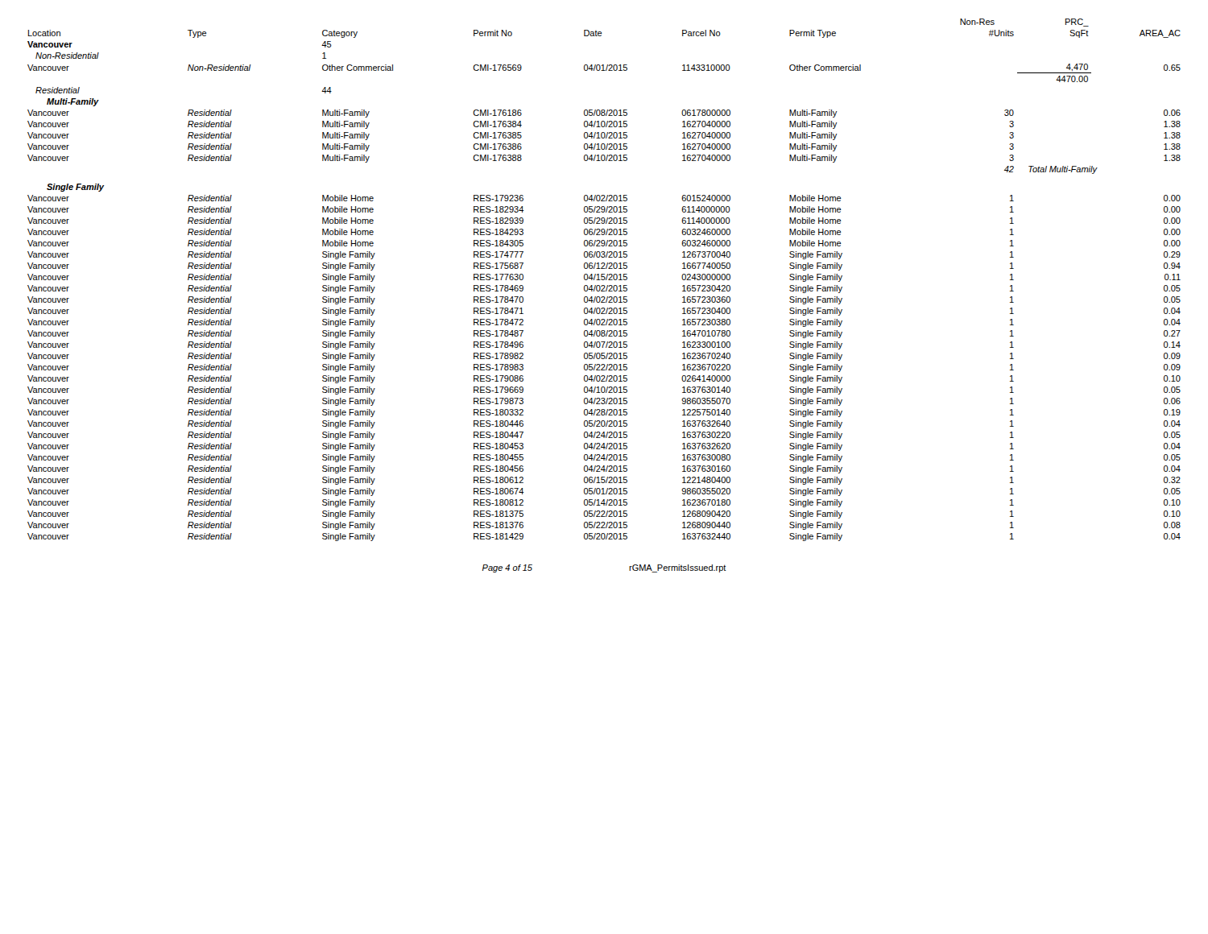| | Non-Res | PRC_ |
| --- | --- | --- |
| Location | Type | Category | Permit No | Date | Parcel No | Permit Type | #Units | SqFt | AREA_AC |
| Vancouver | | 45 | | | | | | | |
| Non-Residential | | 1 | | | | | | | |
| Vancouver | Non-Residential | Other Commercial | CMI-176569 | 04/01/2015 | 1143310000 | Other Commercial | | 4,470 | 0.65 |
| | 4470.00 | |
| Residential | | 44 | | | | | | | |
| Multi-Family | | | | | | | | | |
| Vancouver | Residential | Multi-Family | CMI-176186 | 05/08/2015 | 0617800000 | Multi-Family | 30 | | 0.06 |
| Vancouver | Residential | Multi-Family | CMI-176384 | 04/10/2015 | 1627040000 | Multi-Family | 3 | | 1.38 |
| Vancouver | Residential | Multi-Family | CMI-176385 | 04/10/2015 | 1627040000 | Multi-Family | 3 | | 1.38 |
| Vancouver | Residential | Multi-Family | CMI-176386 | 04/10/2015 | 1627040000 | Multi-Family | 3 | | 1.38 |
| Vancouver | Residential | Multi-Family | CMI-176388 | 04/10/2015 | 1627040000 | Multi-Family | 3 | | 1.38 |
| | 42 | Total Multi-Family |
| Single Family | | | | | | | | | |
| Vancouver | Residential | Mobile Home | RES-179236 | 04/02/2015 | 6015240000 | Mobile Home | 1 | | 0.00 |
| Vancouver | Residential | Mobile Home | RES-182934 | 05/29/2015 | 6114000000 | Mobile Home | 1 | | 0.00 |
| Vancouver | Residential | Mobile Home | RES-182939 | 05/29/2015 | 6114000000 | Mobile Home | 1 | | 0.00 |
| Vancouver | Residential | Mobile Home | RES-184293 | 06/29/2015 | 6032460000 | Mobile Home | 1 | | 0.00 |
| Vancouver | Residential | Mobile Home | RES-184305 | 06/29/2015 | 6032460000 | Mobile Home | 1 | | 0.00 |
| Vancouver | Residential | Single Family | RES-174777 | 06/03/2015 | 1267370040 | Single Family | 1 | | 0.29 |
| Vancouver | Residential | Single Family | RES-175687 | 06/12/2015 | 1667740050 | Single Family | 1 | | 0.94 |
| Vancouver | Residential | Single Family | RES-177630 | 04/15/2015 | 0243000000 | Single Family | 1 | | 0.11 |
| Vancouver | Residential | Single Family | RES-178469 | 04/02/2015 | 1657230420 | Single Family | 1 | | 0.05 |
| Vancouver | Residential | Single Family | RES-178470 | 04/02/2015 | 1657230360 | Single Family | 1 | | 0.05 |
| Vancouver | Residential | Single Family | RES-178471 | 04/02/2015 | 1657230400 | Single Family | 1 | | 0.04 |
| Vancouver | Residential | Single Family | RES-178472 | 04/02/2015 | 1657230380 | Single Family | 1 | | 0.04 |
| Vancouver | Residential | Single Family | RES-178487 | 04/08/2015 | 1647010780 | Single Family | 1 | | 0.27 |
| Vancouver | Residential | Single Family | RES-178496 | 04/07/2015 | 1623300100 | Single Family | 1 | | 0.14 |
| Vancouver | Residential | Single Family | RES-178982 | 05/05/2015 | 1623670240 | Single Family | 1 | | 0.09 |
| Vancouver | Residential | Single Family | RES-178983 | 05/22/2015 | 1623670220 | Single Family | 1 | | 0.09 |
| Vancouver | Residential | Single Family | RES-179086 | 04/02/2015 | 0264140000 | Single Family | 1 | | 0.10 |
| Vancouver | Residential | Single Family | RES-179669 | 04/10/2015 | 1637630140 | Single Family | 1 | | 0.05 |
| Vancouver | Residential | Single Family | RES-179873 | 04/23/2015 | 9860355070 | Single Family | 1 | | 0.06 |
| Vancouver | Residential | Single Family | RES-180332 | 04/28/2015 | 1225750140 | Single Family | 1 | | 0.19 |
| Vancouver | Residential | Single Family | RES-180446 | 05/20/2015 | 1637632640 | Single Family | 1 | | 0.04 |
| Vancouver | Residential | Single Family | RES-180447 | 04/24/2015 | 1637630220 | Single Family | 1 | | 0.05 |
| Vancouver | Residential | Single Family | RES-180453 | 04/24/2015 | 1637632620 | Single Family | 1 | | 0.04 |
| Vancouver | Residential | Single Family | RES-180455 | 04/24/2015 | 1637630080 | Single Family | 1 | | 0.05 |
| Vancouver | Residential | Single Family | RES-180456 | 04/24/2015 | 1637630160 | Single Family | 1 | | 0.04 |
| Vancouver | Residential | Single Family | RES-180612 | 06/15/2015 | 1221480400 | Single Family | 1 | | 0.32 |
| Vancouver | Residential | Single Family | RES-180674 | 05/01/2015 | 9860355020 | Single Family | 1 | | 0.05 |
| Vancouver | Residential | Single Family | RES-180812 | 05/14/2015 | 1623670180 | Single Family | 1 | | 0.10 |
| Vancouver | Residential | Single Family | RES-181375 | 05/22/2015 | 1268090420 | Single Family | 1 | | 0.10 |
| Vancouver | Residential | Single Family | RES-181376 | 05/22/2015 | 1268090440 | Single Family | 1 | | 0.08 |
| Vancouver | Residential | Single Family | RES-181429 | 05/20/2015 | 1637632440 | Single Family | 1 | | 0.04 |
Page 4 of 15
rGMA_PermitsIssued.rpt